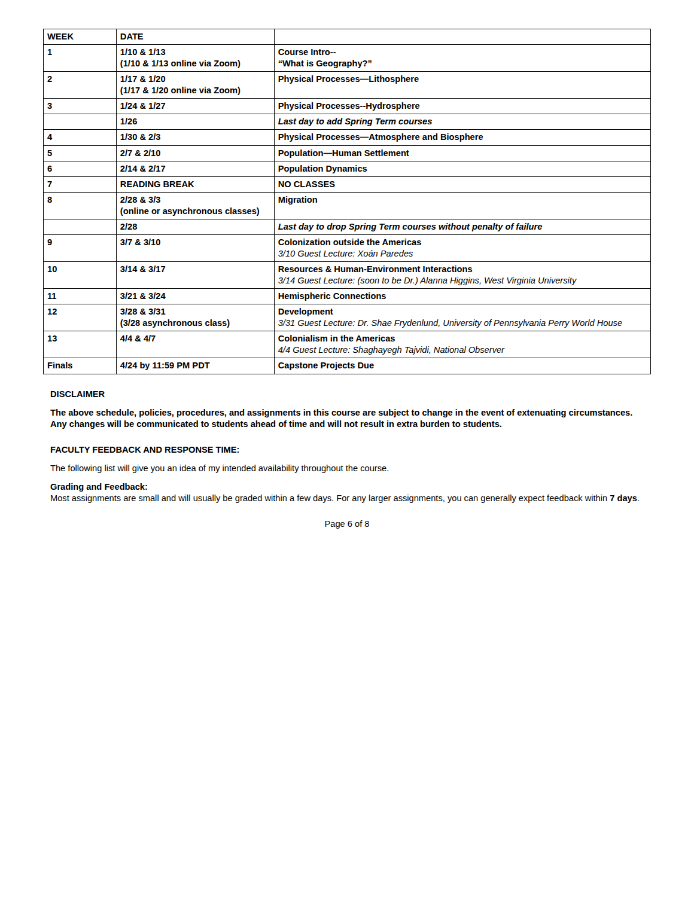| WEEK | DATE | |
| 1 | 1/10 & 1/13 (1/10 & 1/13 online via Zoom) | Course Intro-- “What is Geography?” |
| 2 | 1/17 & 1/20 (1/17 & 1/20 online via Zoom) | Physical Processes—Lithosphere |
| 3 | 1/24 & 1/27 | Physical Processes--Hydrosphere |
| | 1/26 | Last day to add Spring Term courses |
| 4 | 1/30 & 2/3 | Physical Processes—Atmosphere and Biosphere |
| 5 | 2/7 & 2/10 | Population—Human Settlement |
| 6 | 2/14 & 2/17 | Population Dynamics |
| 7 | READING BREAK | NO CLASSES |
| 8 | 2/28 & 3/3 (online or asynchronous classes) | Migration |
| | 2/28 | Last day to drop Spring Term courses without penalty of failure |
| 9 | 3/7 & 3/10 | Colonization outside the Americas 3/10 Guest Lecture: Xoán Paredes |
| 10 | 3/14 & 3/17 | Resources & Human-Environment Interactions 3/14 Guest Lecture: (soon to be Dr.) Alanna Higgins, West Virginia University |
| 11 | 3/21 & 3/24 | Hemispheric Connections |
| 12 | 3/28 & 3/31 (3/28 asynchronous class) | Development 3/31 Guest Lecture: Dr. Shae Frydenlund, University of Pennsylvania Perry World House |
| 13 | 4/4 & 4/7 | Colonialism in the Americas 4/4 Guest Lecture: Shaghayegh Tajvidi, National Observer |
| Finals | 4/24 by 11:59 PM PDT | Capstone Projects Due |
DISCLAIMER
The above schedule, policies, procedures, and assignments in this course are subject to change in the event of extenuating circumstances. Any changes will be communicated to students ahead of time and will not result in extra burden to students.
FACULTY FEEDBACK AND RESPONSE TIME:
The following list will give you an idea of my intended availability throughout the course.
Grading and Feedback:
Most assignments are small and will usually be graded within a few days. For any larger assignments, you can generally expect feedback within 7 days.
Page 6 of 8